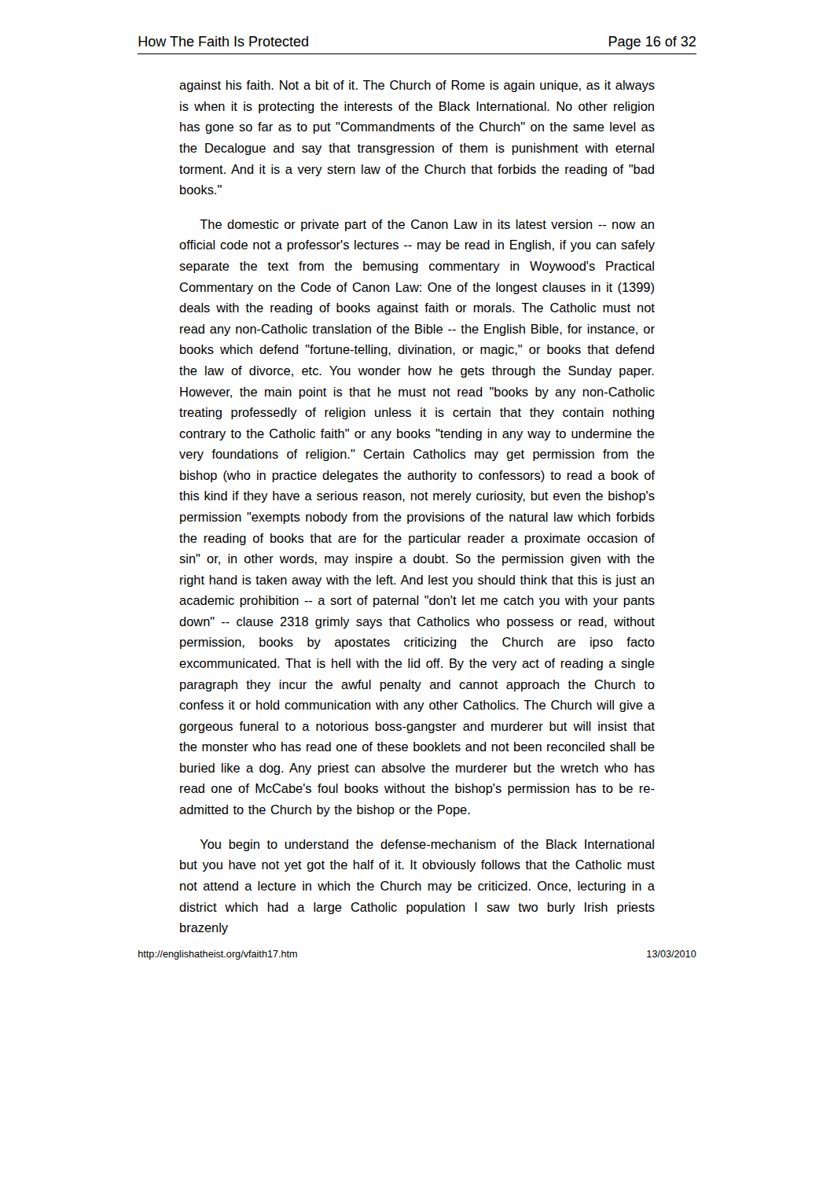How The Faith Is Protected
Page 16 of 32
against his faith. Not a bit of it. The Church of Rome is again unique, as it always is when it is protecting the interests of the Black International. No other religion has gone so far as to put "Commandments of the Church" on the same level as the Decalogue and say that transgression of them is punishment with eternal torment. And it is a very stern law of the Church that forbids the reading of "bad books."
The domestic or private part of the Canon Law in its latest version -- now an official code not a professor's lectures -- may be read in English, if you can safely separate the text from the bemusing commentary in Woywood's Practical Commentary on the Code of Canon Law: One of the longest clauses in it (1399) deals with the reading of books against faith or morals. The Catholic must not read any non-Catholic translation of the Bible -- the English Bible, for instance, or books which defend "fortune-telling, divination, or magic," or books that defend the law of divorce, etc. You wonder how he gets through the Sunday paper. However, the main point is that he must not read "books by any non-Catholic treating professedly of religion unless it is certain that they contain nothing contrary to the Catholic faith" or any books "tending in any way to undermine the very foundations of religion." Certain Catholics may get permission from the bishop (who in practice delegates the authority to confessors) to read a book of this kind if they have a serious reason, not merely curiosity, but even the bishop's permission "exempts nobody from the provisions of the natural law which forbids the reading of books that are for the particular reader a proximate occasion of sin" or, in other words, may inspire a doubt. So the permission given with the right hand is taken away with the left. And lest you should think that this is just an academic prohibition -- a sort of paternal "don't let me catch you with your pants down" -- clause 2318 grimly says that Catholics who possess or read, without permission, books by apostates criticizing the Church are ipso facto excommunicated. That is hell with the lid off. By the very act of reading a single paragraph they incur the awful penalty and cannot approach the Church to confess it or hold communication with any other Catholics. The Church will give a gorgeous funeral to a notorious boss-gangster and murderer but will insist that the monster who has read one of these booklets and not been reconciled shall be buried like a dog. Any priest can absolve the murderer but the wretch who has read one of McCabe's foul books without the bishop's permission has to be re-admitted to the Church by the bishop or the Pope.
You begin to understand the defense-mechanism of the Black International but you have not yet got the half of it. It obviously follows that the Catholic must not attend a lecture in which the Church may be criticized. Once, lecturing in a district which had a large Catholic population I saw two burly Irish priests brazenly
http://englishatheist.org/vfaith17.htm
13/03/2010